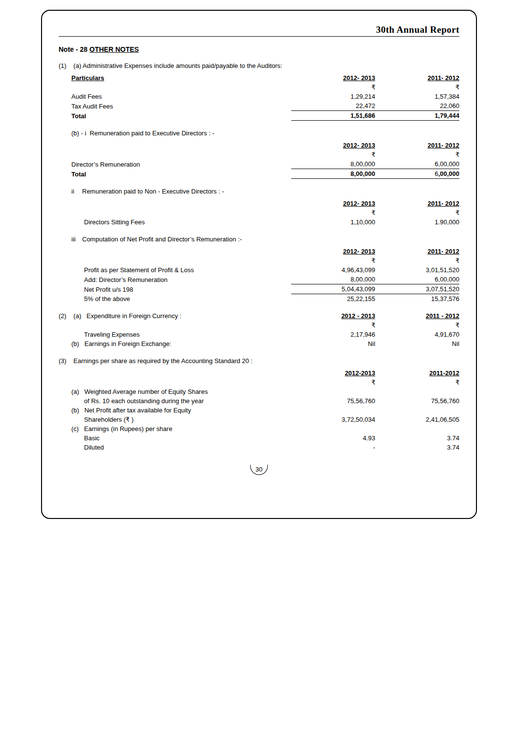30th Annual Report
Note - 28 OTHER NOTES
| (1) (a) Administrative Expenses include amounts paid/payable to the Auditors: |
| Particulars | 2012- 2013 | 2011- 2012 |
| | ₹ | ₹ |
| Audit Fees | 1,29,214 | 1,57,384 |
| Tax Audit Fees | 22,472 | 22,060 |
| Total | 1,51,686 | 1,79,444 |
| (b) - i Remuneration paid to Executive Directors : - |
| | 2012- 2013 | 2011- 2012 |
| | ₹ | ₹ |
| Director’s Remuneration | 8,00,000 | 6,00,000 |
| Total | 8,00,000 | 6 ,00,000 |
| ii Remuneration paid to Non - Executive Directors : - |
| | 2012- 2013 | 2011- 2012 |
| | ₹ | ₹ |
| Directors Sitting Fees | 1,10,000 | 1.90,000 |
| iii Computation of Net Profit and Director’s Remuneration :- |
| | 2012- 2013 | 2011- 2012 |
| | ₹ | ₹ |
| Profit as per Statement of Profit & Loss | 4,96,43,099 | 3,01,51,520 |
| Add: Director’s Remuneration | 8,00,000 | 6,00,000 |
| Net Profit u/s 198 | 5,04,43,099 | 3,07,51,520 |
| 5% of the above | 25,22,155 | 15,37,576 |
| (2) (a) Expenditure in Foreign Currency : | 2012 - 2013 | 2011 - 2012 |
| | ₹ | ₹ |
| Traveling Expenses | 2,17,946 | 4,91,670 |
| (b) Earnings in Foreign Exchange: | Nil | Nil |
| (3) Earnings per share as required by the Accounting Standard 20 : |
| | 2012-2013 | 2011-2012 |
| | ₹ | ₹ |
| (a) Weighted Average number of Equity Shares | | |
| of Rs. 10 each outstanding during the year | 75,56,760 | 75,56,760 |
| (b) Net Profit after tax available for Equity | | |
| Shareholders (₹ ) | 3,72,50,034 | 2,41,06,505 |
| (c) Earnings (in Rupees) per share | | |
| Basic | 4.93 | 3.74 |
| Diluted | - | 3.74 |
30